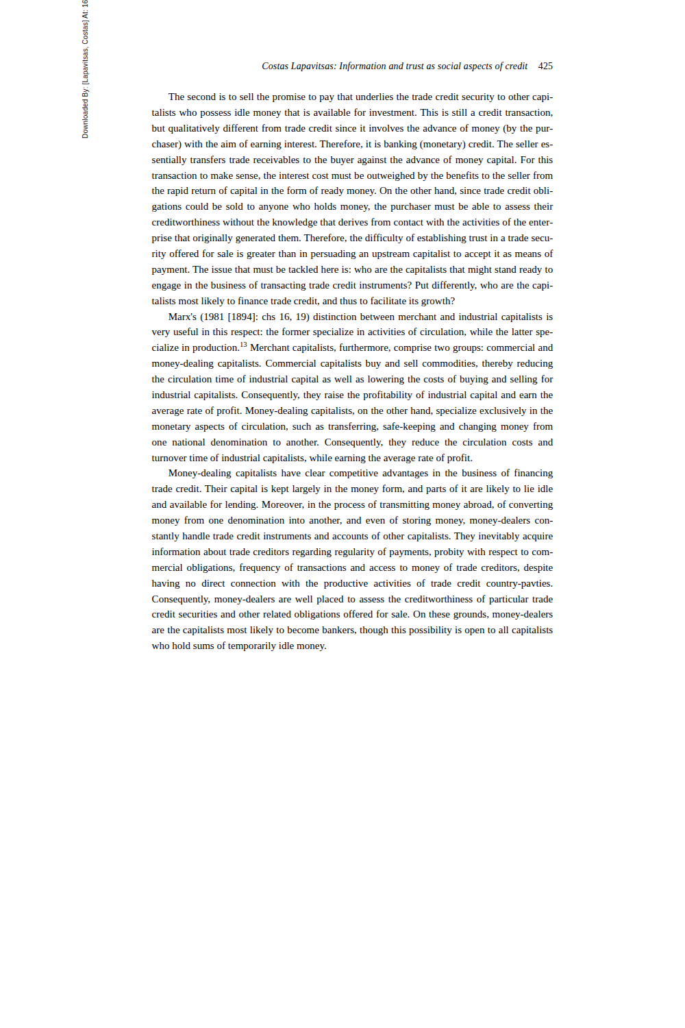Downloaded By: [Lapavitsas, Costas] At: 16:32 27 June 2007
Costas Lapavitsas: Information and trust as social aspects of credit425
The second is to sell the promise to pay that underlies the trade credit security to other capitalists who possess idle money that is available for investment. This is still a credit transaction, but qualitatively different from trade credit since it involves the advance of money (by the purchaser) with the aim of earning interest. Therefore, it is banking (monetary) credit. The seller essentially transfers trade receivables to the buyer against the advance of money capital. For this transaction to make sense, the interest cost must be outweighed by the benefits to the seller from the rapid return of capital in the form of ready money. On the other hand, since trade credit obligations could be sold to anyone who holds money, the purchaser must be able to assess their creditworthiness without the knowledge that derives from contact with the activities of the enterprise that originally generated them. Therefore, the difficulty of establishing trust in a trade security offered for sale is greater than in persuading an upstream capitalist to accept it as means of payment. The issue that must be tackled here is: who are the capitalists that might stand ready to engage in the business of transacting trade credit instruments? Put differently, who are the capitalists most likely to finance trade credit, and thus to facilitate its growth?
Marx's (1981 [1894]: chs 16, 19) distinction between merchant and industrial capitalists is very useful in this respect: the former specialize in activities of circulation, while the latter specialize in production.13 Merchant capitalists, furthermore, comprise two groups: commercial and money-dealing capitalists. Commercial capitalists buy and sell commodities, thereby reducing the circulation time of industrial capital as well as lowering the costs of buying and selling for industrial capitalists. Consequently, they raise the profitability of industrial capital and earn the average rate of profit. Money-dealing capitalists, on the other hand, specialize exclusively in the monetary aspects of circulation, such as transferring, safe-keeping and changing money from one national denomination to another. Consequently, they reduce the circulation costs and turnover time of industrial capitalists, while earning the average rate of profit.
Money-dealing capitalists have clear competitive advantages in the business of financing trade credit. Their capital is kept largely in the money form, and parts of it are likely to lie idle and available for lending. Moreover, in the process of transmitting money abroad, of converting money from one denomination into another, and even of storing money, money-dealers constantly handle trade credit instruments and accounts of other capitalists. They inevitably acquire information about trade creditors regarding regularity of payments, probity with respect to commercial obligations, frequency of transactions and access to money of trade creditors, despite having no direct connection with the productive activities of trade credit country-pavties. Consequently, money-dealers are well placed to assess the creditworthiness of particular trade credit securities and other related obligations offered for sale. On these grounds, money-dealers are the capitalists most likely to become bankers, though this possibility is open to all capitalists who hold sums of temporarily idle money.